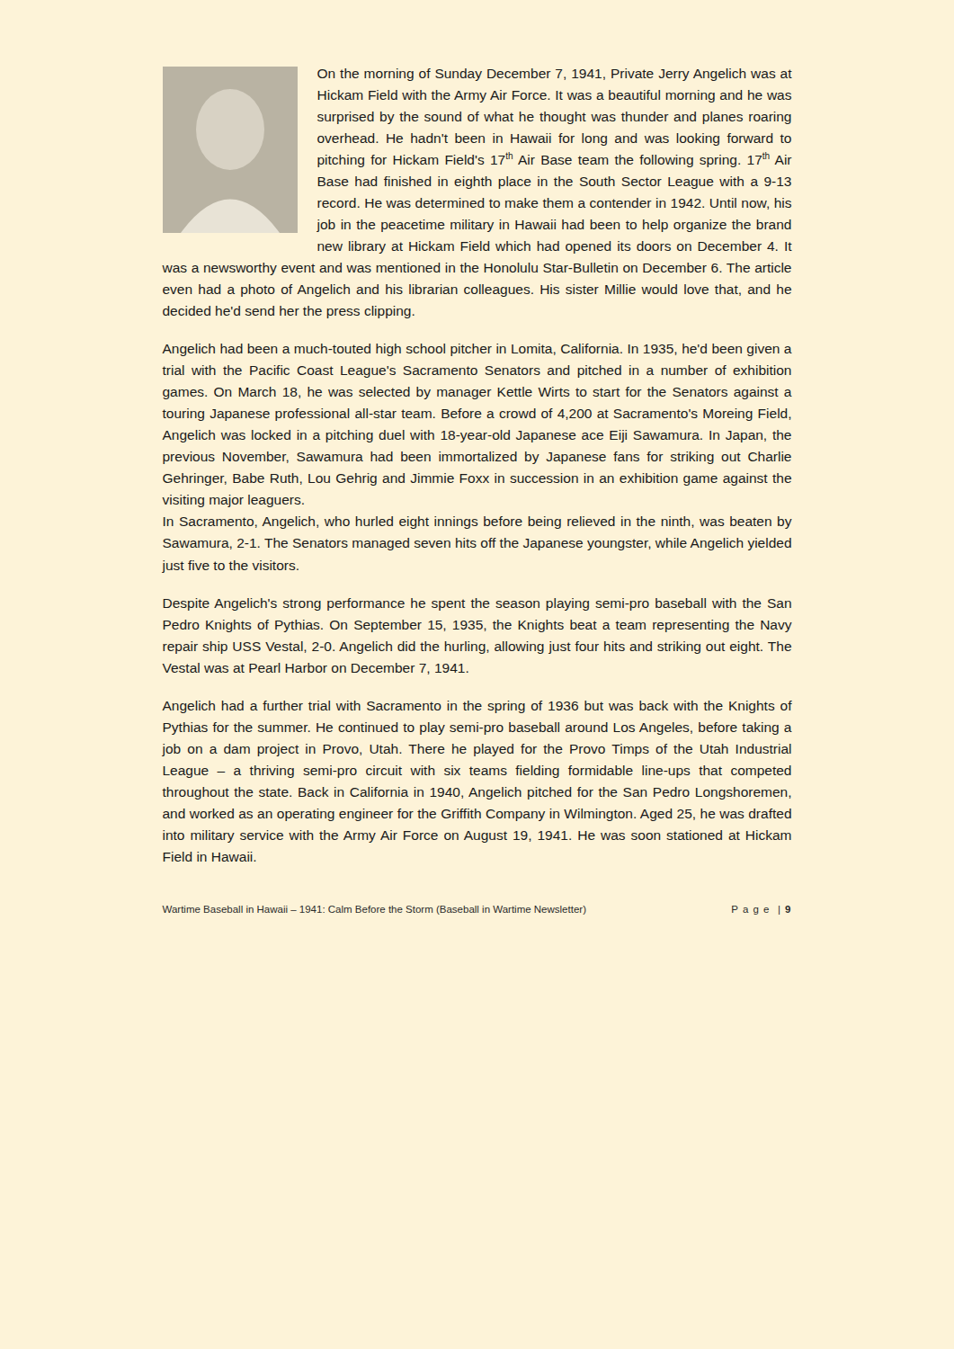On the morning of Sunday December 7, 1941, Private Jerry Angelich was at Hickam Field with the Army Air Force. It was a beautiful morning and he was surprised by the sound of what he thought was thunder and planes roaring overhead. He hadn't been in Hawaii for long and was looking forward to pitching for Hickam Field's 17th Air Base team the following spring. 17th Air Base had finished in eighth place in the South Sector League with a 9-13 record. He was determined to make them a contender in 1942. Until now, his job in the peacetime military in Hawaii had been to help organize the brand new library at Hickam Field which had opened its doors on December 4. It was a newsworthy event and was mentioned in the Honolulu Star-Bulletin on December 6. The article even had a photo of Angelich and his librarian colleagues. His sister Millie would love that, and he decided he'd send her the press clipping.
Angelich had been a much-touted high school pitcher in Lomita, California. In 1935, he'd been given a trial with the Pacific Coast League's Sacramento Senators and pitched in a number of exhibition games. On March 18, he was selected by manager Kettle Wirts to start for the Senators against a touring Japanese professional all-star team. Before a crowd of 4,200 at Sacramento's Moreing Field, Angelich was locked in a pitching duel with 18-year-old Japanese ace Eiji Sawamura. In Japan, the previous November, Sawamura had been immortalized by Japanese fans for striking out Charlie Gehringer, Babe Ruth, Lou Gehrig and Jimmie Foxx in succession in an exhibition game against the visiting major leaguers.
In Sacramento, Angelich, who hurled eight innings before being relieved in the ninth, was beaten by Sawamura, 2-1. The Senators managed seven hits off the Japanese youngster, while Angelich yielded just five to the visitors.
Despite Angelich's strong performance he spent the season playing semi-pro baseball with the San Pedro Knights of Pythias. On September 15, 1935, the Knights beat a team representing the Navy repair ship USS Vestal, 2-0. Angelich did the hurling, allowing just four hits and striking out eight. The Vestal was at Pearl Harbor on December 7, 1941.
Angelich had a further trial with Sacramento in the spring of 1936 but was back with the Knights of Pythias for the summer. He continued to play semi-pro baseball around Los Angeles, before taking a job on a dam project in Provo, Utah. There he played for the Provo Timps of the Utah Industrial League – a thriving semi-pro circuit with six teams fielding formidable line-ups that competed throughout the state. Back in California in 1940, Angelich pitched for the San Pedro Longshoremen, and worked as an operating engineer for the Griffith Company in Wilmington. Aged 25, he was drafted into military service with the Army Air Force on August 19, 1941. He was soon stationed at Hickam Field in Hawaii.
Wartime Baseball in Hawaii – 1941: Calm Before the Storm (Baseball in Wartime Newsletter)
P a g e | 9